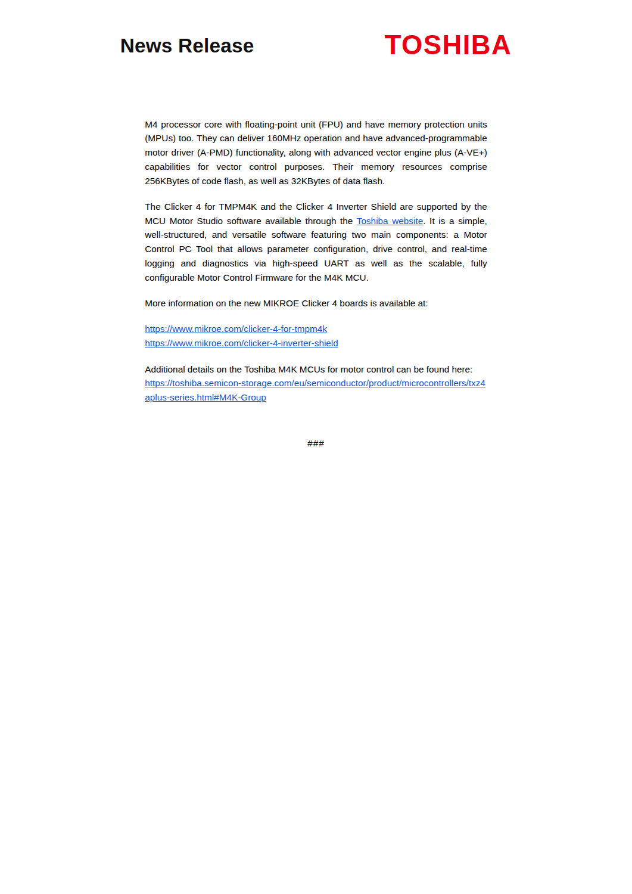News Release
TOSHIBA
M4 processor core with floating-point unit (FPU) and have memory protection units (MPUs) too. They can deliver 160MHz operation and have advanced-programmable motor driver (A-PMD) functionality, along with advanced vector engine plus (A-VE+) capabilities for vector control purposes. Their memory resources comprise 256KBytes of code flash, as well as 32KBytes of data flash.
The Clicker 4 for TMPM4K and the Clicker 4 Inverter Shield are supported by the MCU Motor Studio software available through the Toshiba website. It is a simple, well-structured, and versatile software featuring two main components: a Motor Control PC Tool that allows parameter configuration, drive control, and real-time logging and diagnostics via high-speed UART as well as the scalable, fully configurable Motor Control Firmware for the M4K MCU.
More information on the new MIKROE Clicker 4 boards is available at:
https://www.mikroe.com/clicker-4-for-tmpm4k
https://www.mikroe.com/clicker-4-inverter-shield
Additional details on the Toshiba M4K MCUs for motor control can be found here:
https://toshiba.semicon-storage.com/eu/semiconductor/product/microcontrollers/txz4aplus-series.html#M4K-Group
###